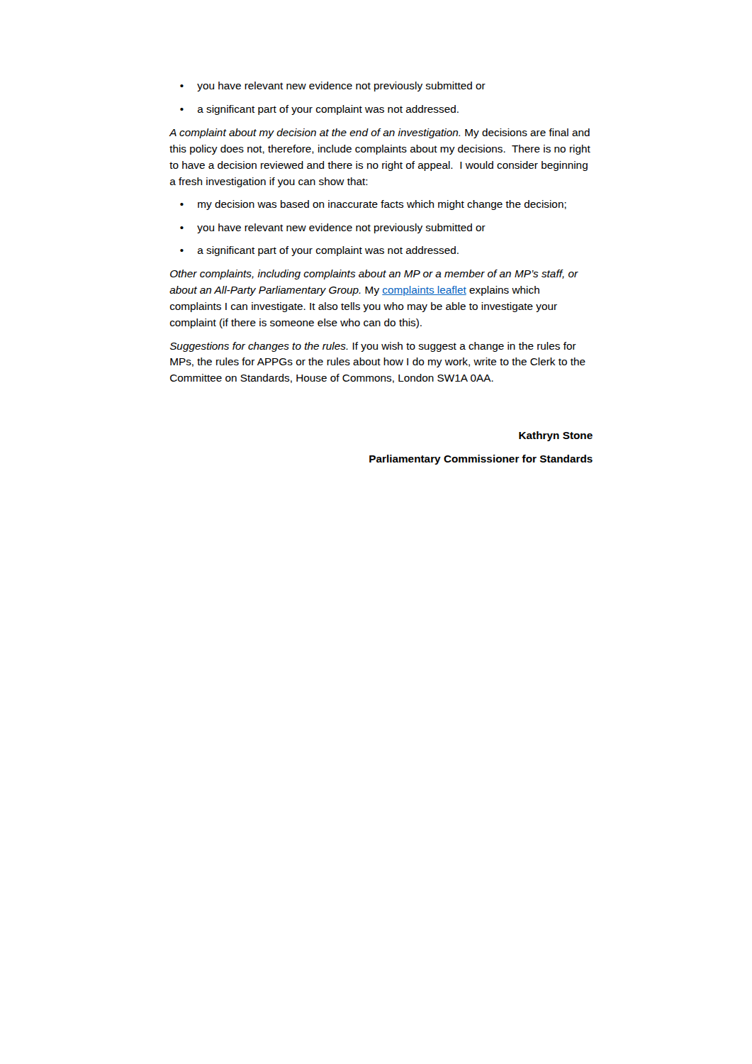you have relevant new evidence not previously submitted or
a significant part of your complaint was not addressed.
A complaint about my decision at the end of an investigation. My decisions are final and this policy does not, therefore, include complaints about my decisions. There is no right to have a decision reviewed and there is no right of appeal. I would consider beginning a fresh investigation if you can show that:
my decision was based on inaccurate facts which might change the decision;
you have relevant new evidence not previously submitted or
a significant part of your complaint was not addressed.
Other complaints, including complaints about an MP or a member of an MP’s staff, or about an All-Party Parliamentary Group. My complaints leaflet explains which complaints I can investigate. It also tells you who may be able to investigate your complaint (if there is someone else who can do this).
Suggestions for changes to the rules. If you wish to suggest a change in the rules for MPs, the rules for APPGs or the rules about how I do my work, write to the Clerk to the Committee on Standards, House of Commons, London SW1A 0AA.
Kathryn Stone
Parliamentary Commissioner for Standards